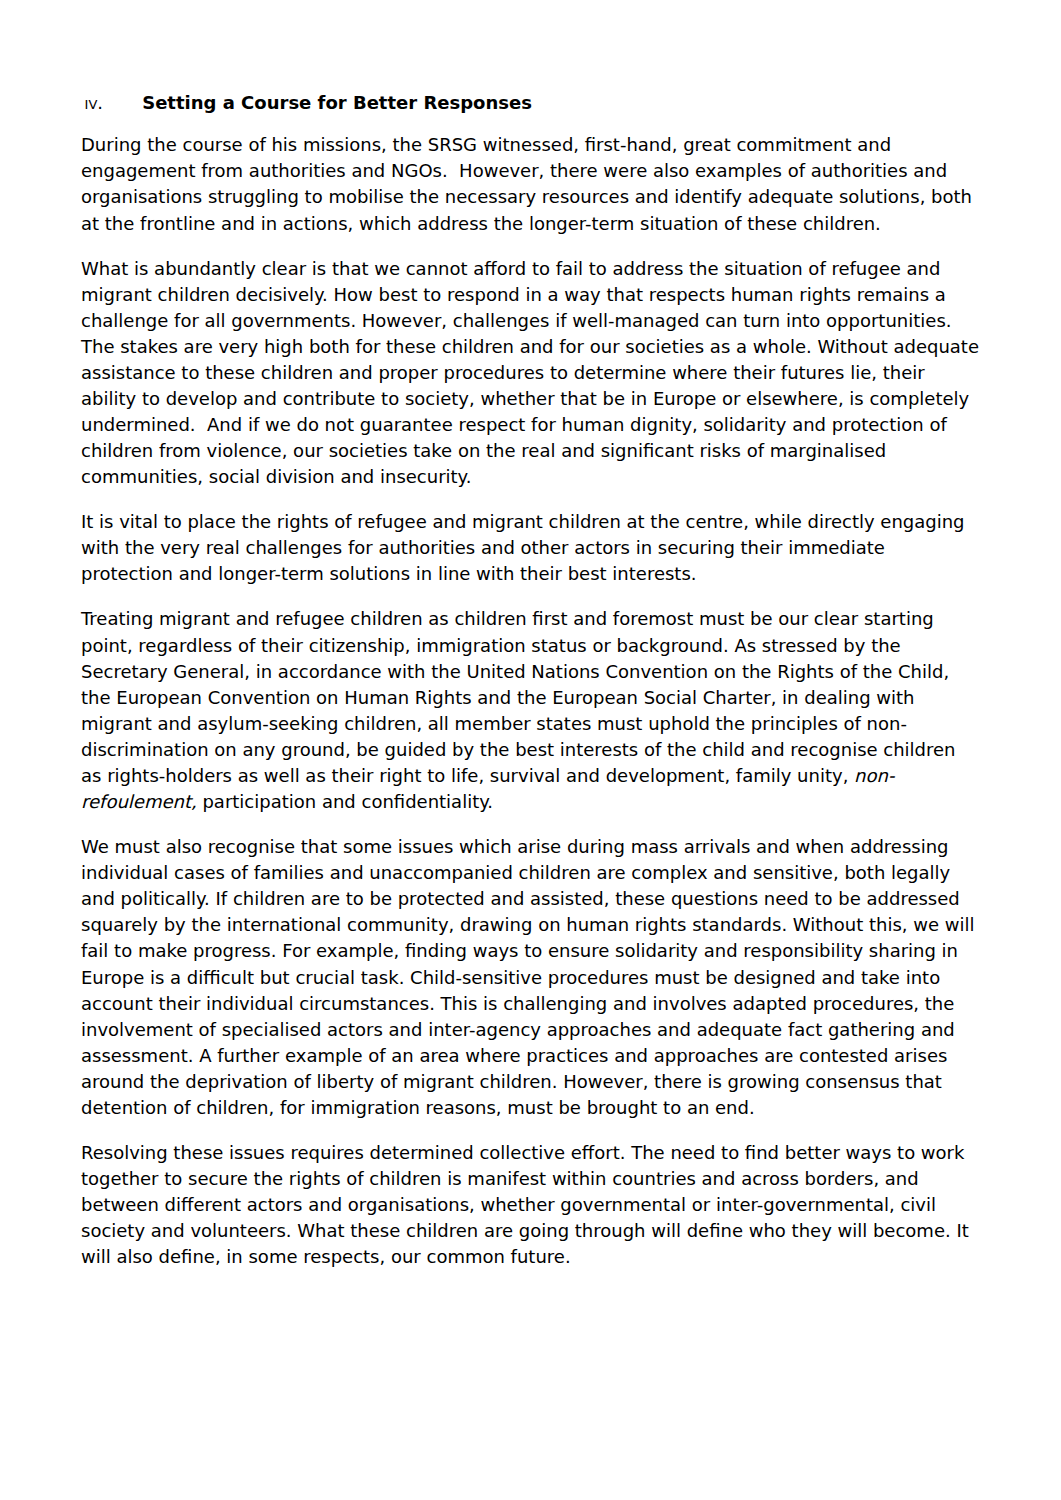IV. Setting a Course for Better Responses
During the course of his missions, the SRSG witnessed, first-hand, great commitment and engagement from authorities and NGOs. However, there were also examples of authorities and organisations struggling to mobilise the necessary resources and identify adequate solutions, both at the frontline and in actions, which address the longer-term situation of these children.
What is abundantly clear is that we cannot afford to fail to address the situation of refugee and migrant children decisively. How best to respond in a way that respects human rights remains a challenge for all governments. However, challenges if well-managed can turn into opportunities. The stakes are very high both for these children and for our societies as a whole. Without adequate assistance to these children and proper procedures to determine where their futures lie, their ability to develop and contribute to society, whether that be in Europe or elsewhere, is completely undermined. And if we do not guarantee respect for human dignity, solidarity and protection of children from violence, our societies take on the real and significant risks of marginalised communities, social division and insecurity.
It is vital to place the rights of refugee and migrant children at the centre, while directly engaging with the very real challenges for authorities and other actors in securing their immediate protection and longer-term solutions in line with their best interests.
Treating migrant and refugee children as children first and foremost must be our clear starting point, regardless of their citizenship, immigration status or background. As stressed by the Secretary General, in accordance with the United Nations Convention on the Rights of the Child, the European Convention on Human Rights and the European Social Charter, in dealing with migrant and asylum-seeking children, all member states must uphold the principles of non-discrimination on any ground, be guided by the best interests of the child and recognise children as rights-holders as well as their right to life, survival and development, family unity, non-refoulement, participation and confidentiality.
We must also recognise that some issues which arise during mass arrivals and when addressing individual cases of families and unaccompanied children are complex and sensitive, both legally and politically. If children are to be protected and assisted, these questions need to be addressed squarely by the international community, drawing on human rights standards. Without this, we will fail to make progress. For example, finding ways to ensure solidarity and responsibility sharing in Europe is a difficult but crucial task. Child-sensitive procedures must be designed and take into account their individual circumstances. This is challenging and involves adapted procedures, the involvement of specialised actors and inter-agency approaches and adequate fact gathering and assessment. A further example of an area where practices and approaches are contested arises around the deprivation of liberty of migrant children. However, there is growing consensus that detention of children, for immigration reasons, must be brought to an end.
Resolving these issues requires determined collective effort. The need to find better ways to work together to secure the rights of children is manifest within countries and across borders, and between different actors and organisations, whether governmental or inter-governmental, civil society and volunteers. What these children are going through will define who they will become. It will also define, in some respects, our common future.